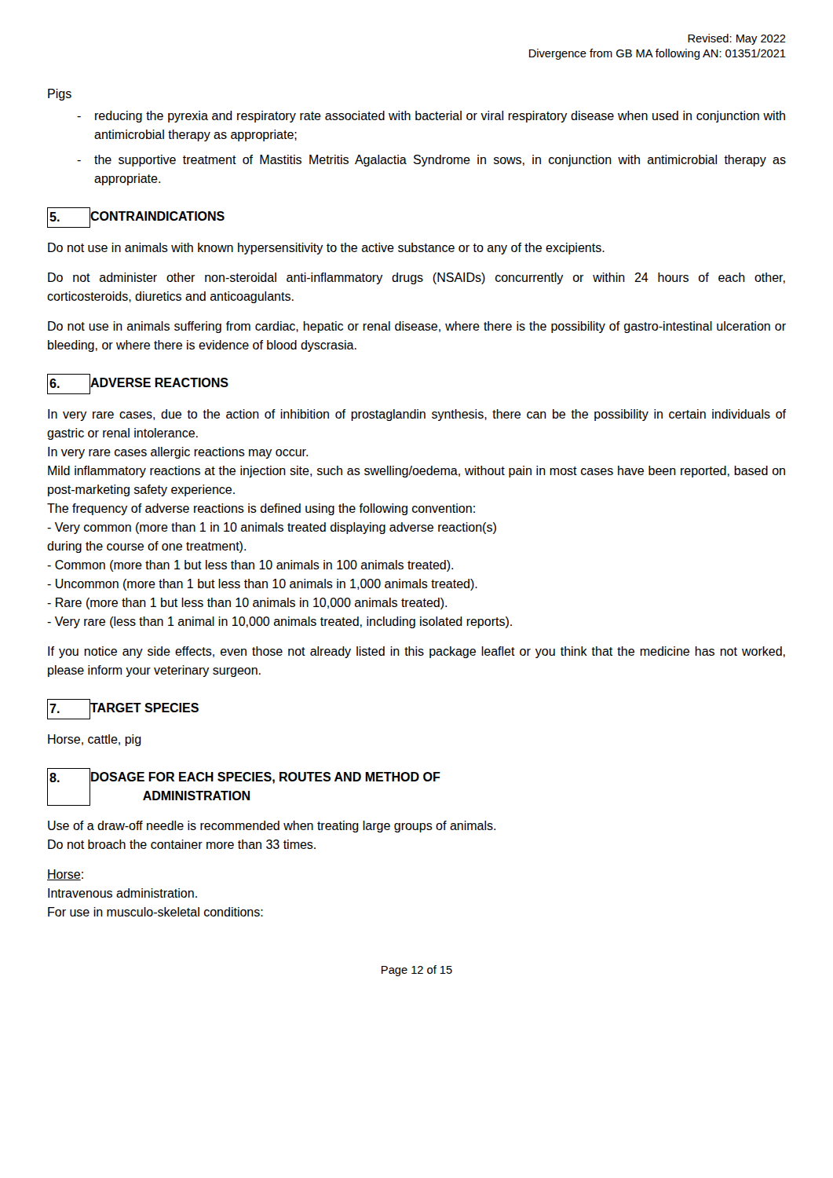Revised: May 2022
Divergence from GB MA following AN: 01351/2021
Pigs
reducing the pyrexia and respiratory rate associated with bacterial or viral respiratory disease when used in conjunction with antimicrobial therapy as appropriate;
the supportive treatment of Mastitis Metritis Agalactia Syndrome in sows, in conjunction with antimicrobial therapy as appropriate.
5. CONTRAINDICATIONS
Do not use in animals with known hypersensitivity to the active substance or to any of the excipients.
Do not administer other non-steroidal anti-inflammatory drugs (NSAIDs) concurrently or within 24 hours of each other, corticosteroids, diuretics and anticoagulants.
Do not use in animals suffering from cardiac, hepatic or renal disease, where there is the possibility of gastro-intestinal ulceration or bleeding, or where there is evidence of blood dyscrasia.
6. ADVERSE REACTIONS
In very rare cases, due to the action of inhibition of prostaglandin synthesis, there can be the possibility in certain individuals of gastric or renal intolerance.
In very rare cases allergic reactions may occur.
Mild inflammatory reactions at the injection site, such as swelling/oedema, without pain in most cases have been reported, based on post-marketing safety experience.
The frequency of adverse reactions is defined using the following convention:
- Very common (more than 1 in 10 animals treated displaying adverse reaction(s)
during the course of one treatment).
- Common (more than 1 but less than 10 animals in 100 animals treated).
- Uncommon (more than 1 but less than 10 animals in 1,000 animals treated).
- Rare (more than 1 but less than 10 animals in 10,000 animals treated).
- Very rare (less than 1 animal in 10,000 animals treated, including isolated reports).
If you notice any side effects, even those not already listed in this package leaflet or you think that the medicine has not worked, please inform your veterinary surgeon.
7. TARGET SPECIES
Horse, cattle, pig
8. DOSAGE FOR EACH SPECIES, ROUTES AND METHOD OF
ADMINISTRATION
Use of a draw-off needle is recommended when treating large groups of animals.
Do not broach the container more than 33 times.
Horse:
Intravenous administration.
For use in musculo-skeletal conditions:
Page 12 of 15